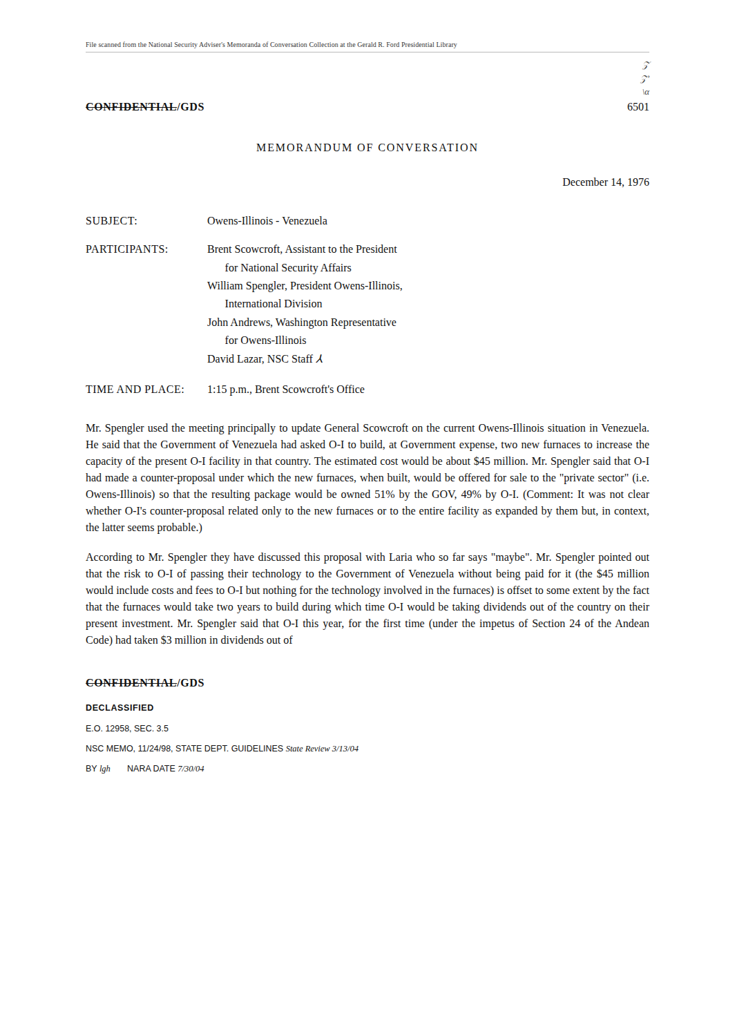File scanned from the National Security Adviser's Memoranda of Conversation Collection at the Gerald R. Ford Presidential Library
𝒵
𝒵′
\α
CONFIDENTIAL/GDS 6501
Memorandum of Conversation
December 14, 1976
Subject:
Owens-Illinois - Venezuela
Participants:
Brent Scowcroft, Assistant to the President
for National Security Affairs
William Spengler, President Owens-Illinois,
International Division
John Andrews, Washington Representative
for Owens-Illinois
David Lazar, NSC Staff ⅄
Time and Place:
1:15 p.m., Brent Scowcroft's Office
Mr. Spengler used the meeting principally to update General Scowcroft on the current Owens-Illinois situation in Venezuela. He said that the Government of Venezuela had asked O-I to build, at Government expense, two new furnaces to increase the capacity of the present O-I facility in that country. The estimated cost would be about $45 million. Mr. Spengler said that O-I had made a counter-proposal under which the new furnaces, when built, would be offered for sale to the "private sector" (i.e. Owens-Illinois) so that the resulting package would be owned 51% by the GOV, 49% by O-I. (Comment: It was not clear whether O-I's counter-proposal related only to the new furnaces or to the entire facility as expanded by them but, in context, the latter seems probable.)
According to Mr. Spengler they have discussed this proposal with Laria who so far says "maybe". Mr. Spengler pointed out that the risk to O-I of passing their technology to the Government of Venezuela without being paid for it (the $45 million would include costs and fees to O-I but nothing for the technology involved in the furnaces) is offset to some extent by the fact that the furnaces would take two years to build during which time O-I would be taking dividends out of the country on their present investment. Mr. Spengler said that O-I this year, for the first time (under the impetus of Section 24 of the Andean Code) had taken $3 million in dividends out of
CONFIDENTIAL/GDS
DECLASSIFIED
E.O. 12958, SEC. 3.5
NSC MEMO, 11/24/98, STATE DEPT. GUIDELINES State Review 3/13/04
BY lgh NARA DATE 7/30/04